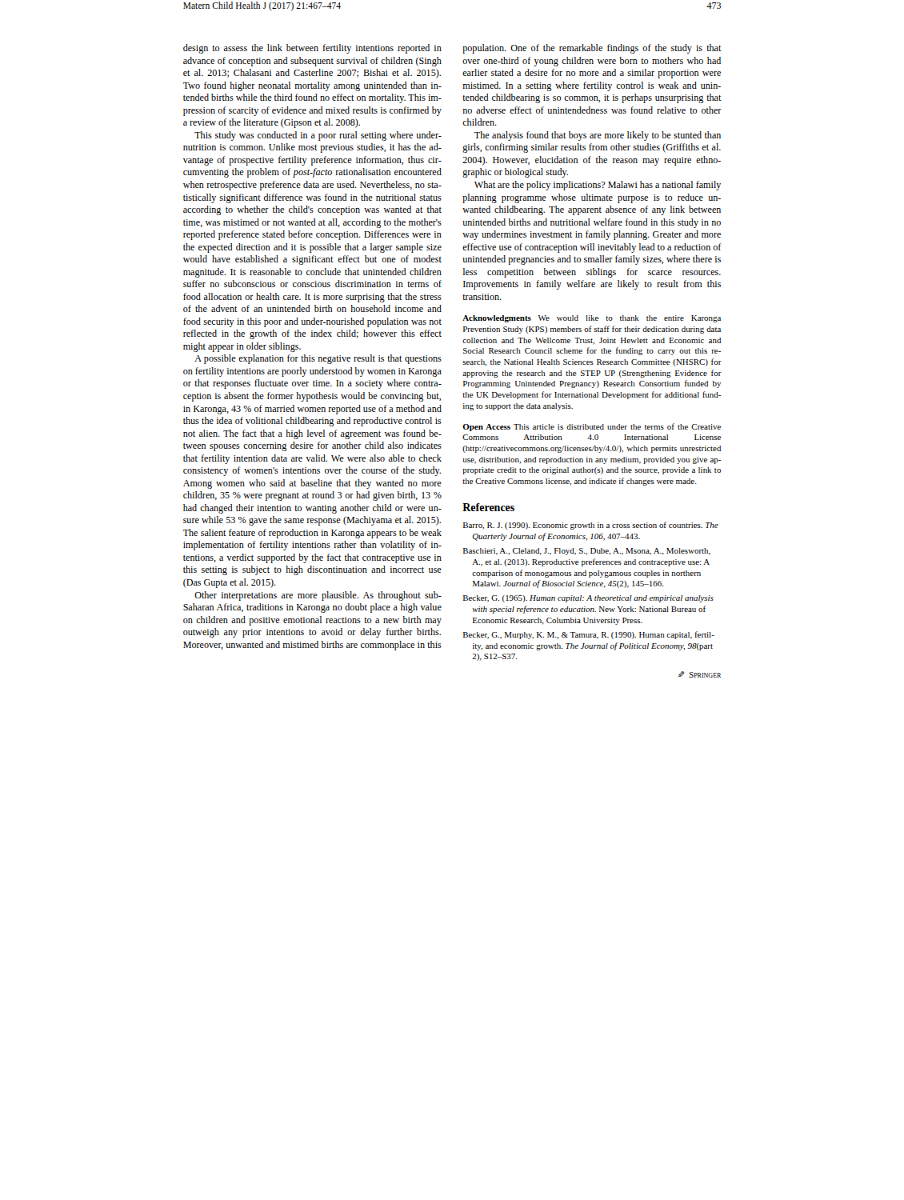Matern Child Health J (2017) 21:467–474
473
design to assess the link between fertility intentions reported in advance of conception and subsequent survival of children (Singh et al. 2013; Chalasani and Casterline 2007; Bishai et al. 2015). Two found higher neonatal mortality among unintended than intended births while the third found no effect on mortality. This impression of scarcity of evidence and mixed results is confirmed by a review of the literature (Gipson et al. 2008).
This study was conducted in a poor rural setting where under-nutrition is common. Unlike most previous studies, it has the advantage of prospective fertility preference information, thus circumventing the problem of post-facto rationalisation encountered when retrospective preference data are used. Nevertheless, no statistically significant difference was found in the nutritional status according to whether the child's conception was wanted at that time, was mistimed or not wanted at all, according to the mother's reported preference stated before conception. Differences were in the expected direction and it is possible that a larger sample size would have established a significant effect but one of modest magnitude. It is reasonable to conclude that unintended children suffer no subconscious or conscious discrimination in terms of food allocation or health care. It is more surprising that the stress of the advent of an unintended birth on household income and food security in this poor and under-nourished population was not reflected in the growth of the index child; however this effect might appear in older siblings.
A possible explanation for this negative result is that questions on fertility intentions are poorly understood by women in Karonga or that responses fluctuate over time. In a society where contraception is absent the former hypothesis would be convincing but, in Karonga, 43 % of married women reported use of a method and thus the idea of volitional childbearing and reproductive control is not alien. The fact that a high level of agreement was found between spouses concerning desire for another child also indicates that fertility intention data are valid. We were also able to check consistency of women's intentions over the course of the study. Among women who said at baseline that they wanted no more children, 35 % were pregnant at round 3 or had given birth, 13 % had changed their intention to wanting another child or were unsure while 53 % gave the same response (Machiyama et al. 2015). The salient feature of reproduction in Karonga appears to be weak implementation of fertility intentions rather than volatility of intentions, a verdict supported by the fact that contraceptive use in this setting is subject to high discontinuation and incorrect use (Das Gupta et al. 2015).
Other interpretations are more plausible. As throughout sub-Saharan Africa, traditions in Karonga no doubt place a high value on children and positive emotional reactions to a new birth may outweigh any prior intentions to avoid or delay further births. Moreover, unwanted and mistimed births are commonplace in this population. One of the remarkable findings of the study is that over one-third of young children were born to mothers who had earlier stated a desire for no more and a similar proportion were mistimed. In a setting where fertility control is weak and unintended childbearing is so common, it is perhaps unsurprising that no adverse effect of unintendedness was found relative to other children.
The analysis found that boys are more likely to be stunted than girls, confirming similar results from other studies (Griffiths et al. 2004). However, elucidation of the reason may require ethnographic or biological study.
What are the policy implications? Malawi has a national family planning programme whose ultimate purpose is to reduce unwanted childbearing. The apparent absence of any link between unintended births and nutritional welfare found in this study in no way undermines investment in family planning. Greater and more effective use of contraception will inevitably lead to a reduction of unintended pregnancies and to smaller family sizes, where there is less competition between siblings for scarce resources. Improvements in family welfare are likely to result from this transition.
Acknowledgments We would like to thank the entire Karonga Prevention Study (KPS) members of staff for their dedication during data collection and The Wellcome Trust, Joint Hewlett and Economic and Social Research Council scheme for the funding to carry out this research, the National Health Sciences Research Committee (NHSRC) for approving the research and the STEP UP (Strengthening Evidence for Programming Unintended Pregnancy) Research Consortium funded by the UK Development for International Development for additional funding to support the data analysis.
Open Access This article is distributed under the terms of the Creative Commons Attribution 4.0 International License (http://creativecommons.org/licenses/by/4.0/), which permits unrestricted use, distribution, and reproduction in any medium, provided you give appropriate credit to the original author(s) and the source, provide a link to the Creative Commons license, and indicate if changes were made.
References
Barro, R. J. (1990). Economic growth in a cross section of countries. The Quarterly Journal of Economics, 106, 407–443.
Baschieri, A., Cleland, J., Floyd, S., Dube, A., Msona, A., Molesworth, A., et al. (2013). Reproductive preferences and contraceptive use: A comparison of monogamous and polygamous couples in northern Malawi. Journal of Biosocial Science, 45(2), 145–166.
Becker, G. (1965). Human capital: A theoretical and empirical analysis with special reference to education. New York: National Bureau of Economic Research, Columbia University Press.
Becker, G., Murphy, K. M., & Tamura, R. (1990). Human capital, fertility, and economic growth. The Journal of Political Economy, 98(part 2), S12–S37.
✎ Springer